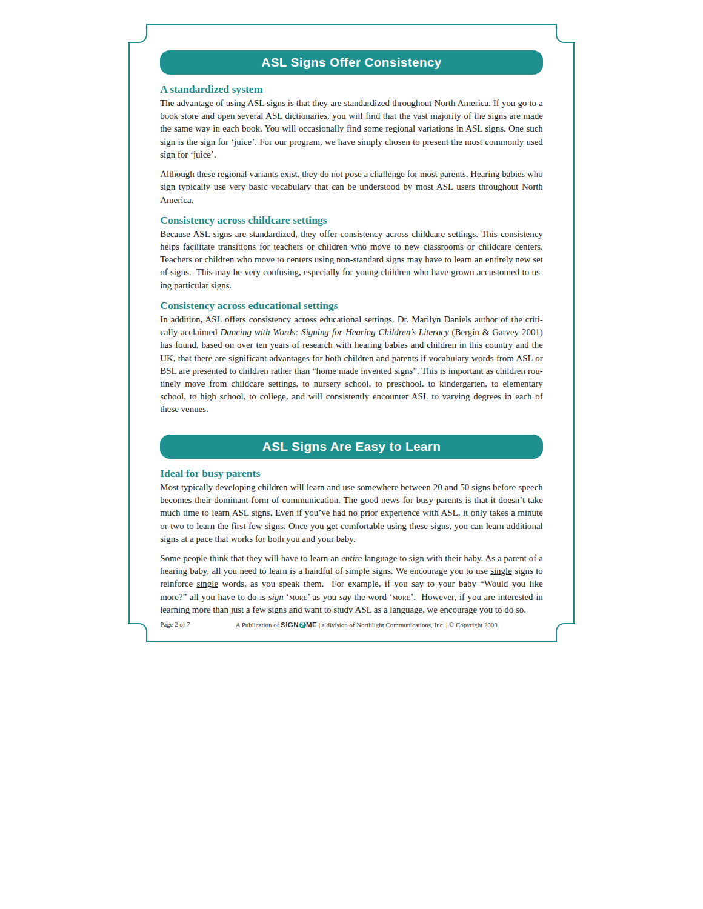ASL Signs Offer Consistency
A standardized system
The advantage of using ASL signs is that they are standardized throughout North America. If you go to a book store and open several ASL dictionaries, you will find that the vast majority of the signs are made the same way in each book. You will occasionally find some regional variations in ASL signs. One such sign is the sign for ‘juice’. For our program, we have simply chosen to present the most commonly used sign for ‘juice’.
Although these regional variants exist, they do not pose a challenge for most parents. Hearing babies who sign typically use very basic vocabulary that can be understood by most ASL users throughout North America.
Consistency across childcare settings
Because ASL signs are standardized, they offer consistency across childcare settings. This consistency helps facilitate transitions for teachers or children who move to new classrooms or childcare centers. Teachers or children who move to centers using non-standard signs may have to learn an entirely new set of signs. This may be very confusing, especially for young children who have grown accustomed to using particular signs.
Consistency across educational settings
In addition, ASL offers consistency across educational settings. Dr. Marilyn Daniels author of the critically acclaimed Dancing with Words: Signing for Hearing Children’s Literacy (Bergin & Garvey 2001) has found, based on over ten years of research with hearing babies and children in this country and the UK, that there are significant advantages for both children and parents if vocabulary words from ASL or BSL are presented to children rather than “home made invented signs”. This is important as children routinely move from childcare settings, to nursery school, to preschool, to kindergarten, to elementary school, to high school, to college, and will consistently encounter ASL to varying degrees in each of these venues.
ASL Signs Are Easy to Learn
Ideal for busy parents
Most typically developing children will learn and use somewhere between 20 and 50 signs before speech becomes their dominant form of communication. The good news for busy parents is that it doesn’t take much time to learn ASL signs. Even if you’ve had no prior experience with ASL, it only takes a minute or two to learn the first few signs. Once you get comfortable using these signs, you can learn additional signs at a pace that works for both you and your baby.
Some people think that they will have to learn an entire language to sign with their baby. As a parent of a hearing baby, all you need to learn is a handful of simple signs. We encourage you to use single signs to reinforce single words, as you speak them. For example, if you say to your baby “Would you like more?” all you have to do is sign ‘more’ as you say the word ‘more’. However, if you are interested in learning more than just a few signs and want to study ASL as a language, we encourage you to do so.
Page 2 of 7
A Publication of SIGN2 ME | a division of Northlight Communications, Inc. | © Copyright 2003